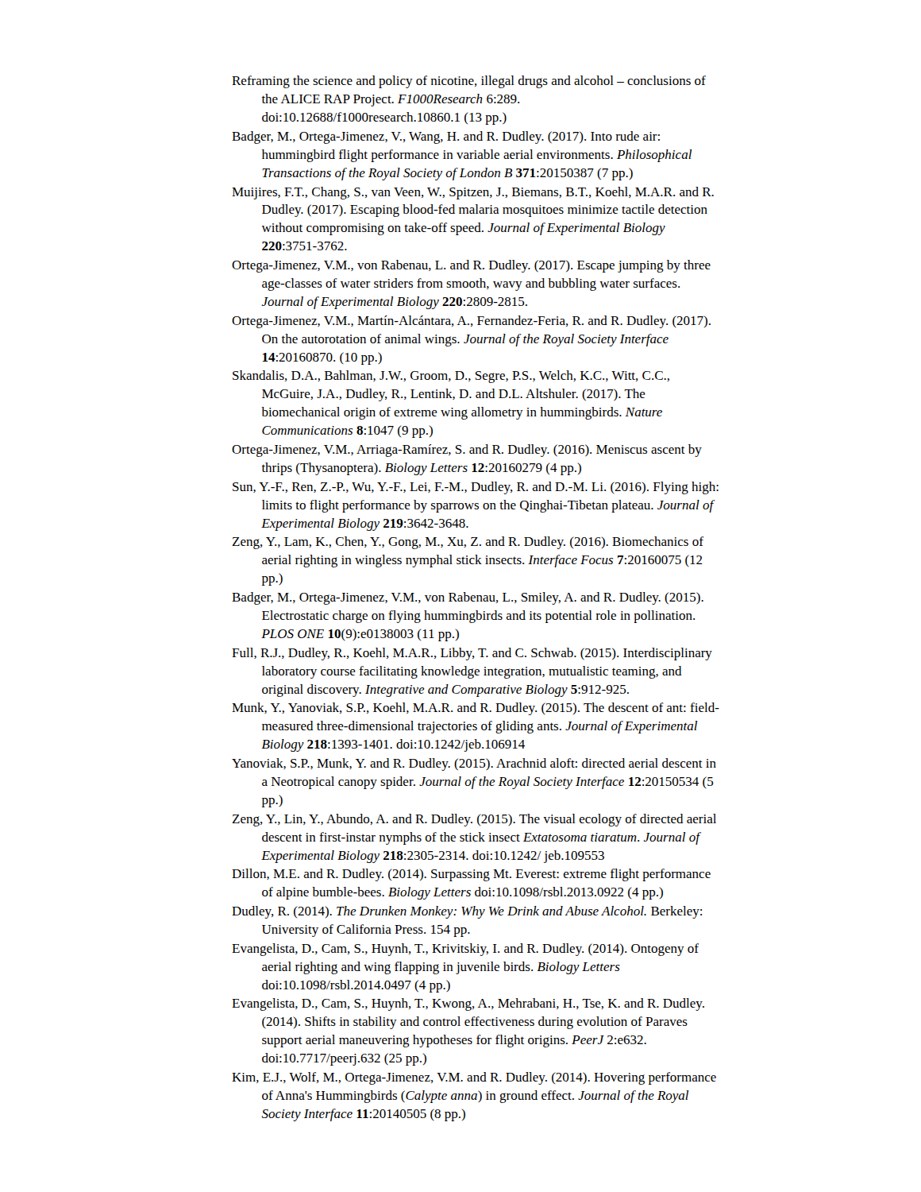Reframing the science and policy of nicotine, illegal drugs and alcohol – conclusions of the ALICE RAP Project. F1000Research 6:289. doi:10.12688/f1000research.10860.1 (13 pp.)
Badger, M., Ortega-Jimenez, V., Wang, H. and R. Dudley. (2017). Into rude air: hummingbird flight performance in variable aerial environments. Philosophical Transactions of the Royal Society of London B 371:20150387 (7 pp.)
Muijires, F.T., Chang, S., van Veen, W., Spitzen, J., Biemans, B.T., Koehl, M.A.R. and R. Dudley. (2017). Escaping blood-fed malaria mosquitoes minimize tactile detection without compromising on take-off speed. Journal of Experimental Biology 220:3751-3762.
Ortega-Jimenez, V.M., von Rabenau, L. and R. Dudley. (2017). Escape jumping by three age-classes of water striders from smooth, wavy and bubbling water surfaces. Journal of Experimental Biology 220:2809-2815.
Ortega-Jimenez, V.M., Martín-Alcántara, A., Fernandez-Feria, R. and R. Dudley. (2017). On the autorotation of animal wings. Journal of the Royal Society Interface 14:20160870. (10 pp.)
Skandalis, D.A., Bahlman, J.W., Groom, D., Segre, P.S., Welch, K.C., Witt, C.C., McGuire, J.A., Dudley, R., Lentink, D. and D.L. Altshuler. (2017). The biomechanical origin of extreme wing allometry in hummingbirds. Nature Communications 8:1047 (9 pp.)
Ortega-Jimenez, V.M., Arriaga-Ramírez, S. and R. Dudley. (2016). Meniscus ascent by thrips (Thysanoptera). Biology Letters 12:20160279 (4 pp.)
Sun, Y.-F., Ren, Z.-P., Wu, Y.-F., Lei, F.-M., Dudley, R. and D.-M. Li. (2016). Flying high: limits to flight performance by sparrows on the Qinghai-Tibetan plateau. Journal of Experimental Biology 219:3642-3648.
Zeng, Y., Lam, K., Chen, Y., Gong, M., Xu, Z. and R. Dudley. (2016). Biomechanics of aerial righting in wingless nymphal stick insects. Interface Focus 7:20160075 (12 pp.)
Badger, M., Ortega-Jimenez, V.M., von Rabenau, L., Smiley, A. and R. Dudley. (2015). Electrostatic charge on flying hummingbirds and its potential role in pollination. PLOS ONE 10(9):e0138003 (11 pp.)
Full, R.J., Dudley, R., Koehl, M.A.R., Libby, T. and C. Schwab. (2015). Interdisciplinary laboratory course facilitating knowledge integration, mutualistic teaming, and original discovery. Integrative and Comparative Biology 5:912-925.
Munk, Y., Yanoviak, S.P., Koehl, M.A.R. and R. Dudley. (2015). The descent of ant: field-measured three-dimensional trajectories of gliding ants. Journal of Experimental Biology 218:1393-1401. doi:10.1242/jeb.106914
Yanoviak, S.P., Munk, Y. and R. Dudley. (2015). Arachnid aloft: directed aerial descent in a Neotropical canopy spider. Journal of the Royal Society Interface 12:20150534 (5 pp.)
Zeng, Y., Lin, Y., Abundo, A. and R. Dudley. (2015). The visual ecology of directed aerial descent in first-instar nymphs of the stick insect Extatosoma tiaratum. Journal of Experimental Biology 218:2305-2314. doi:10.1242/ jeb.109553
Dillon, M.E. and R. Dudley. (2014). Surpassing Mt. Everest: extreme flight performance of alpine bumble-bees. Biology Letters doi:10.1098/rsbl.2013.0922 (4 pp.)
Dudley, R. (2014). The Drunken Monkey: Why We Drink and Abuse Alcohol. Berkeley: University of California Press. 154 pp.
Evangelista, D., Cam, S., Huynh, T., Krivitskiy, I. and R. Dudley. (2014). Ontogeny of aerial righting and wing flapping in juvenile birds. Biology Letters doi:10.1098/rsbl.2014.0497 (4 pp.)
Evangelista, D., Cam, S., Huynh, T., Kwong, A., Mehrabani, H., Tse, K. and R. Dudley. (2014). Shifts in stability and control effectiveness during evolution of Paraves support aerial maneuvering hypotheses for flight origins. PeerJ 2:e632. doi:10.7717/peerj.632 (25 pp.)
Kim, E.J., Wolf, M., Ortega-Jimenez, V.M. and R. Dudley. (2014). Hovering performance of Anna's Hummingbirds (Calypte anna) in ground effect. Journal of the Royal Society Interface 11:20140505 (8 pp.)